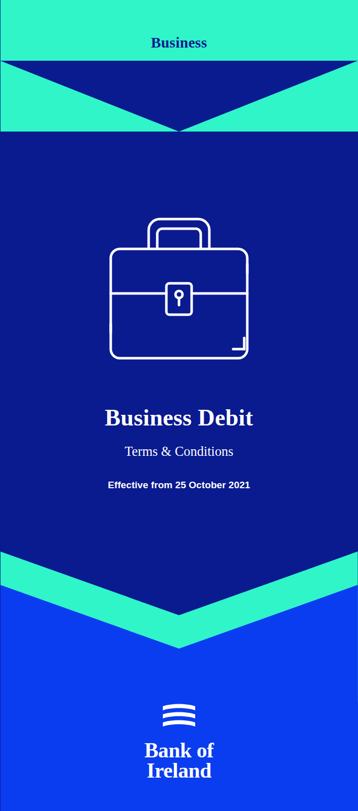Business
Business Debit
Terms & Conditions
Effective from 25 October 2021
Bank of Ireland